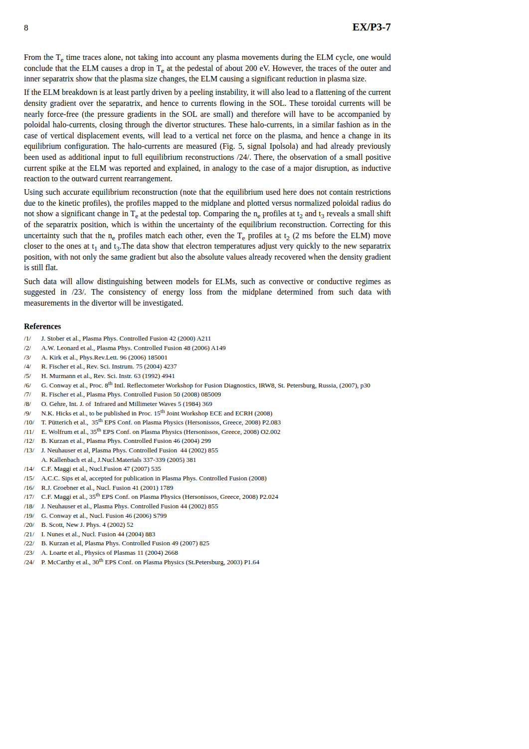8
EX/P3-7
From the Te time traces alone, not taking into account any plasma movements during the ELM cycle, one would conclude that the ELM causes a drop in Te at the pedestal of about 200 eV. However, the traces of the outer and inner separatrix show that the plasma size changes, the ELM causing a significant reduction in plasma size.
If the ELM breakdown is at least partly driven by a peeling instability, it will also lead to a flattening of the current density gradient over the separatrix, and hence to currents flowing in the SOL. These toroidal currents will be nearly force-free (the pressure gradients in the SOL are small) and therefore will have to be accompanied by poloidal halo-currents, closing through the divertor structures. These halo-currents, in a similar fashion as in the case of vertical displacement events, will lead to a vertical net force on the plasma, and hence a change in its equilibrium configuration. The halo-currents are measured (Fig. 5, signal Ipolsola) and had already previously been used as additional input to full equilibrium reconstructions /24/. There, the observation of a small positive current spike at the ELM was reported and explained, in analogy to the case of a major disruption, as inductive reaction to the outward current rearrangement.
Using such accurate equilibrium reconstruction (note that the equilibrium used here does not contain restrictions due to the kinetic profiles), the profiles mapped to the midplane and plotted versus normalized poloidal radius do not show a significant change in Te at the pedestal top. Comparing the ne profiles at t2 and t3 reveals a small shift of the separatrix position, which is within the uncertainty of the equilibrium reconstruction. Correcting for this uncertainty such that the ne profiles match each other, even the Te profiles at t2 (2 ms before the ELM) move closer to the ones at t1 and t3.The data show that electron temperatures adjust very quickly to the new separatrix position, with not only the same gradient but also the absolute values already recovered when the density gradient is still flat.
Such data will allow distinguishing between models for ELMs, such as convective or conductive regimes as suggested in /23/. The consistency of energy loss from the midplane determined from such data with measurements in the divertor will be investigated.
References
/1/J. Stober et al., Plasma Phys. Controlled Fusion 42 (2000) A211
/2/A.W. Leonard et al., Plasma Phys. Controlled Fusion 48 (2006) A149
/3/A. Kirk et al., Phys.Rev.Lett. 96 (2006) 185001
/4/R. Fischer et al., Rev. Sci. Instrum. 75 (2004) 4237
/5/H. Murmann et al., Rev. Sci. Instr. 63 (1992) 4941
/6/G. Conway et al., Proc. 8th Intl. Reflectometer Workshop for Fusion Diagnostics, IRW8, St. Petersburg, Russia, (2007), p30
/7/R. Fischer et al., Plasma Phys. Controlled Fusion 50 (2008) 085009
/8/O. Gehre, Int. J. of Infrared and Millimeter Waves 5 (1984) 369
/9/N.K. Hicks et al., to be published in Proc. 15th Joint Workshop ECE and ECRH (2008)
/10/T. Pütterich et al., 35th EPS Conf. on Plasma Physics (Hersonissos, Greece, 2008) P2.083
/11/E. Wolfrum et al., 35th EPS Conf. on Plasma Physics (Hersonissos, Greece, 2008) O2.002
/12/B. Kurzan et al., Plasma Phys. Controlled Fusion 46 (2004) 299
/13/J. Neuhauser et al, Plasma Phys. Controlled Fusion 44 (2002) 855
A. Kallenbach et al., J.Nucl.Materials 337-339 (2005) 381
/14/C.F. Maggi et al., Nucl.Fusion 47 (2007) 535
/15/A.C.C. Sips et al, accepted for publication in Plasma Phys. Controlled Fusion (2008)
/16/R.J. Groebner et al., Nucl. Fusion 41 (2001) 1789
/17/C.F. Maggi et al., 35th EPS Conf. on Plasma Physics (Hersonissos, Greece, 2008) P2.024
/18/J. Neuhauser et al., Plasma Phys. Controlled Fusion 44 (2002) 855
/19/G. Conway et al., Nucl. Fusion 46 (2006) S799
/20/B. Scott, New J. Phys. 4 (2002) 52
/21/I. Nunes et al., Nucl. Fusion 44 (2004) 883
/22/B. Kurzan et al, Plasma Phys. Controlled Fusion 49 (2007) 825
/23/A. Loarte et al., Physics of Plasmas 11 (2004) 2668
/24/P. McCarthy et al., 30th EPS Conf. on Plasma Physics (St.Petersburg, 2003) P1.64